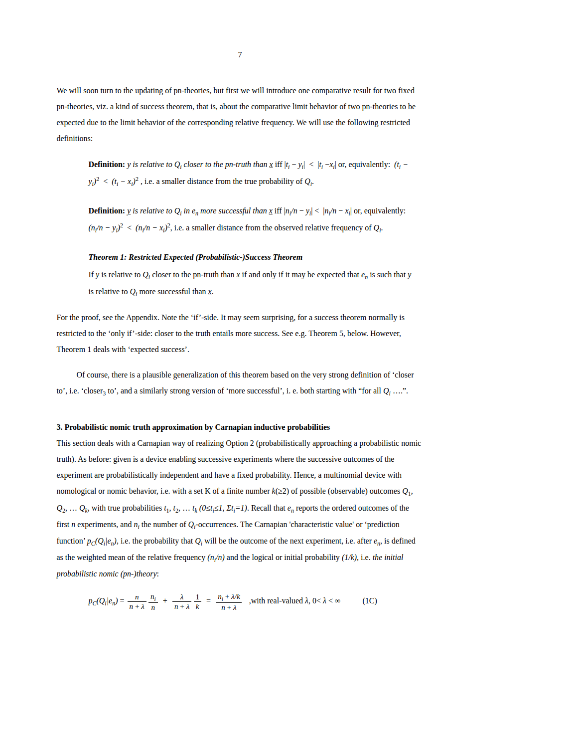7
We will soon turn to the updating of pn-theories, but first we will introduce one comparative result for two fixed pn-theories, viz. a kind of success theorem, that is, about the comparative limit behavior of two pn-theories to be expected due to the limit behavior of the corresponding relative frequency. We will use the following restricted definitions:
Definition: y is relative to Qi closer to the pn-truth than x iff |ti − yi| < |ti −xi| or, equivalently: (ti − yi)2 < (ti − xi)2 , i.e. a smaller distance from the true probability of Qi.
Definition: y is relative to Qi in en more successful than x iff |ni/n − yi| < |ni/n − xi| or, equivalently: (ni/n − yi)2 < (ni/n − xi)2, i.e. a smaller distance from the observed relative frequency of Qi.
Theorem 1: Restricted Expected (Probabilistic-)Success Theorem
If y is relative to Qi closer to the pn-truth than x if and only if it may be expected that en is such that y is relative to Qi more successful than x.
For the proof, see the Appendix. Note the ‘if’-side. It may seem surprising, for a success theorem normally is restricted to the ‘only if’-side: closer to the truth entails more success. See e.g. Theorem 5, below. However, Theorem 1 deals with ‘expected success’.
Of course, there is a plausible generalization of this theorem based on the very strong definition of ‘closer to’, i.e. ‘closer3 to’, and a similarly strong version of ‘more successful’, i. e. both starting with “for all Qi ….”.
3. Probabilistic nomic truth approximation by Carnapian inductive probabilities
This section deals with a Carnapian way of realizing Option 2 (probabilistically approaching a probabilistic nomic truth). As before: given is a device enabling successive experiments where the successive outcomes of the experiment are probabilistically independent and have a fixed probability. Hence, a multinomial device with nomological or nomic behavior, i.e. with a set K of a finite number k(≥2) of possible (observable) outcomes Q1, Q2, … Qk, with true probabilities t1, t2, … tk (0≤ti≤1, Σti=1). Recall that en reports the ordered outcomes of the first n experiments, and ni the number of Qi-occurrences. The Carnapian 'characteristic value' or ‘prediction function’ pC(Qi|en), i.e. the probability that Qi will be the outcome of the next experiment, i.e. after en, is defined as the weighted mean of the relative frequency (ni/n) and the logical or initial probability (1/k), i.e. the initial probabilistic nomic (pn-)theory:
pC(Qi|en) = nn + λ ni n + λn + λ 1 k = ni + λ/k n + λ ,with real-valued λ, 0< λ < ∞ (1C)